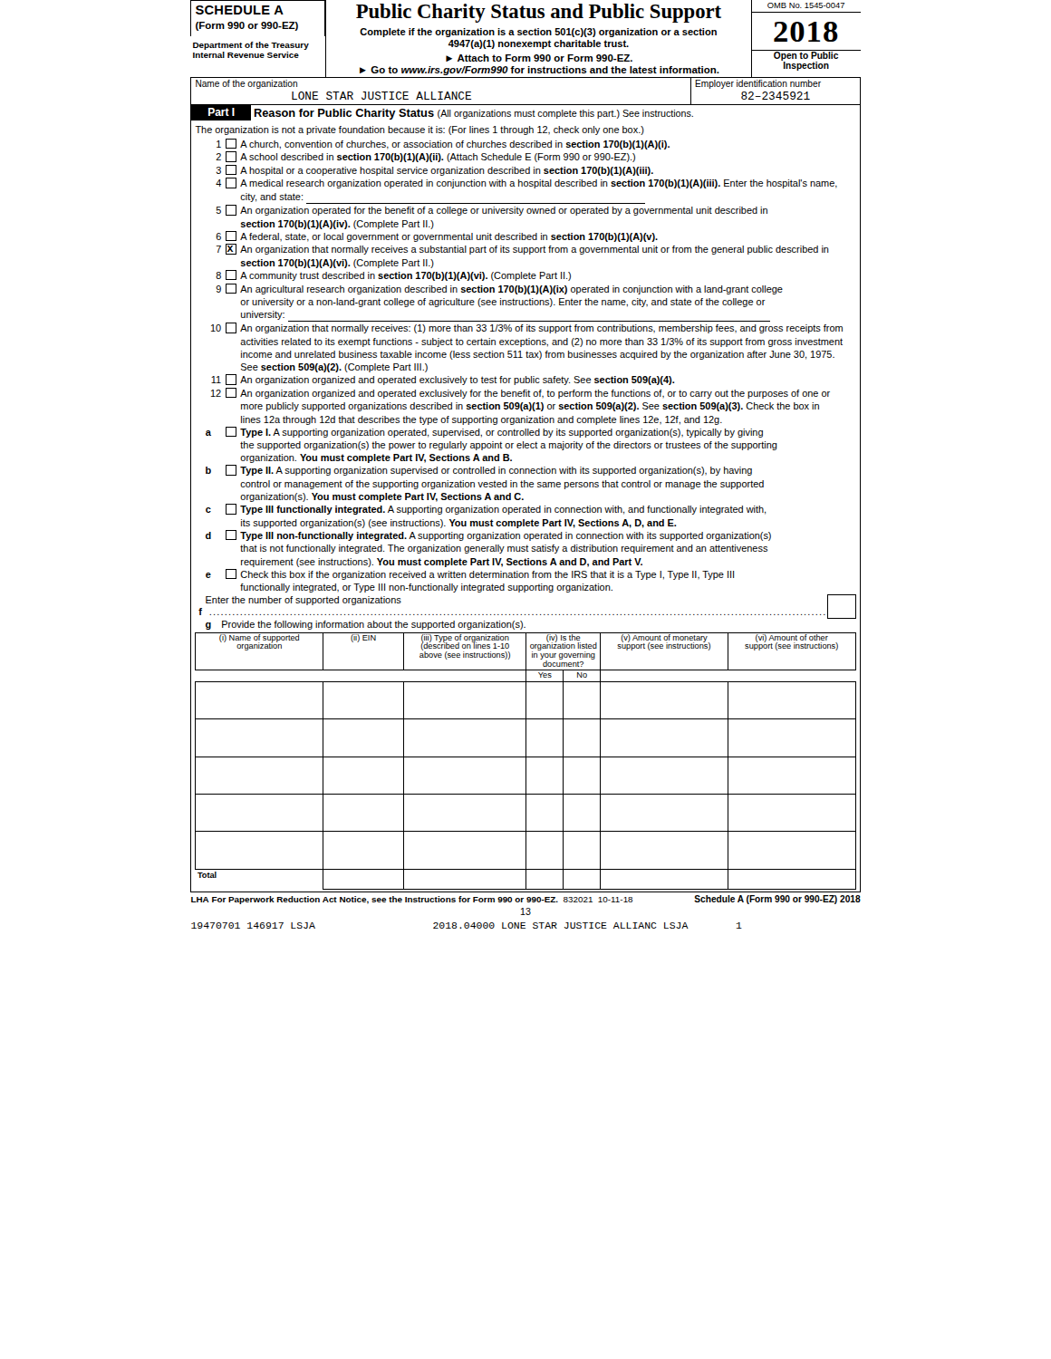| SCHEDULE A (Form 990 or 990-EZ) Department of the Treasury Internal Revenue Service | Public Charity Status and Public Support Complete if the organization is a section 501(c)(3) organization or a section 4947(a)(1) nonexempt charitable trust. ► Attach to Form 990 or Form 990-EZ. ► Go to www.irs.gov/Form990 for instructions and the latest information. | OMB No. 1545-0047 2018 Open to Public Inspection |
| Name of the organization LONE STAR JUSTICE ALLIANCE | Employer identification number 82–2345921 |
| Part I | Reason for Public Charity Status (All organizations must complete this part.) See instructions. |
The organization is not a private foundation because it is: (For lines 1 through 12, check only one box.)
| 1 | | A church, convention of churches, or association of churches described in section 170(b)(1)(A)(i). |
| 2 | | A school described in section 170(b)(1)(A)(ii). (Attach Schedule E (Form 990 or 990-EZ).) |
| 3 | | A hospital or a cooperative hospital service organization described in section 170(b)(1)(A)(iii). |
| 4 | | A medical research organization operated in conjunction with a hospital described in section 170(b)(1)(A)(iii). Enter the hospital's name, |
| | | city, and state: |
| 5 | | An organization operated for the benefit of a college or university owned or operated by a governmental unit described in |
| | | section 170(b)(1)(A)(iv). (Complete Part II.) |
| 6 | | A federal, state, or local government or governmental unit described in section 170(b)(1)(A)(v). |
| 7 | | An organization that normally receives a substantial part of its support from a governmental unit or from the general public described in |
| | | section 170(b)(1)(A)(vi). (Complete Part II.) |
| 8 | | A community trust described in section 170(b)(1)(A)(vi). (Complete Part II.) |
| 9 | | An agricultural research organization described in section 170(b)(1)(A)(ix) operated in conjunction with a land-grant college |
| | | or university or a non-land-grant college of agriculture (see instructions). Enter the name, city, and state of the college or |
| | | university: |
| 10 | | An organization that normally receives: (1) more than 33 1/3% of its support from contributions, membership fees, and gross receipts from |
| | | activities related to its exempt functions - subject to certain exceptions, and (2) no more than 33 1/3% of its support from gross investment |
| | | income and unrelated business taxable income (less section 511 tax) from businesses acquired by the organization after June 30, 1975. |
| | | See section 509(a)(2). (Complete Part III.) |
| 11 | | An organization organized and operated exclusively to test for public safety. See section 509(a)(4). |
| 12 | | An organization organized and operated exclusively for the benefit of, to perform the functions of, or to carry out the purposes of one or |
| | | more publicly supported organizations described in section 509(a)(1) or section 509(a)(2). See section 509(a)(3). Check the box in |
| | | lines 12a through 12d that describes the type of supporting organization and complete lines 12e, 12f, and 12g. |
| a | | Type I. A supporting organization operated, supervised, or controlled by its supported organization(s), typically by giving |
| | | the supported organization(s) the power to regularly appoint or elect a majority of the directors or trustees of the supporting |
| | | organization. You must complete Part IV, Sections A and B. |
| b | | Type II. A supporting organization supervised or controlled in connection with its supported organization(s), by having |
| | | control or management of the supporting organization vested in the same persons that control or manage the supported |
| | | organization(s). You must complete Part IV, Sections A and C. |
| c | | Type III functionally integrated. A supporting organization operated in connection with, and functionally integrated with, |
| | | its supported organization(s) (see instructions). You must complete Part IV, Sections A, D, and E. |
| d | | Type III non-functionally integrated. A supporting organization operated in connection with its supported organization(s) |
| | | that is not functionally integrated. The organization generally must satisfy a distribution requirement and an attentiveness |
| | | requirement (see instructions). You must complete Part IV, Sections A and D, and Part V. |
| e | | Check this box if the organization received a written determination from the IRS that it is a Type I, Type II, Type III |
| | | functionally integrated, or Type III non-functionally integrated supporting organization. |
| f | Enter the number of supported organizations ................................................................................................................................................................. | |
| g | Provide the following information about the supported organization(s). |
| (i) Name of supported organization | (ii) EIN | (iii) Type of organization (described on lines 1-10 above (see instructions)) | (iv) Is the organization listed in your governing document? | (v) Amount of monetary support (see instructions) | (vi) Amount of other support (see instructions) |
| --- | --- | --- | --- | --- | --- |
| | | | Yes | No | | |
| Total | | | | | | |
Schedule A (Form 990 or 990-EZ) 2018 LHA For Paperwork Reduction Act Notice, see the Instructions for Form 990 or 990-EZ. 832021 10-11-18
13
19470701 146917 LSJA 2018.04000 LONE STAR JUSTICE ALLIANC LSJA 1